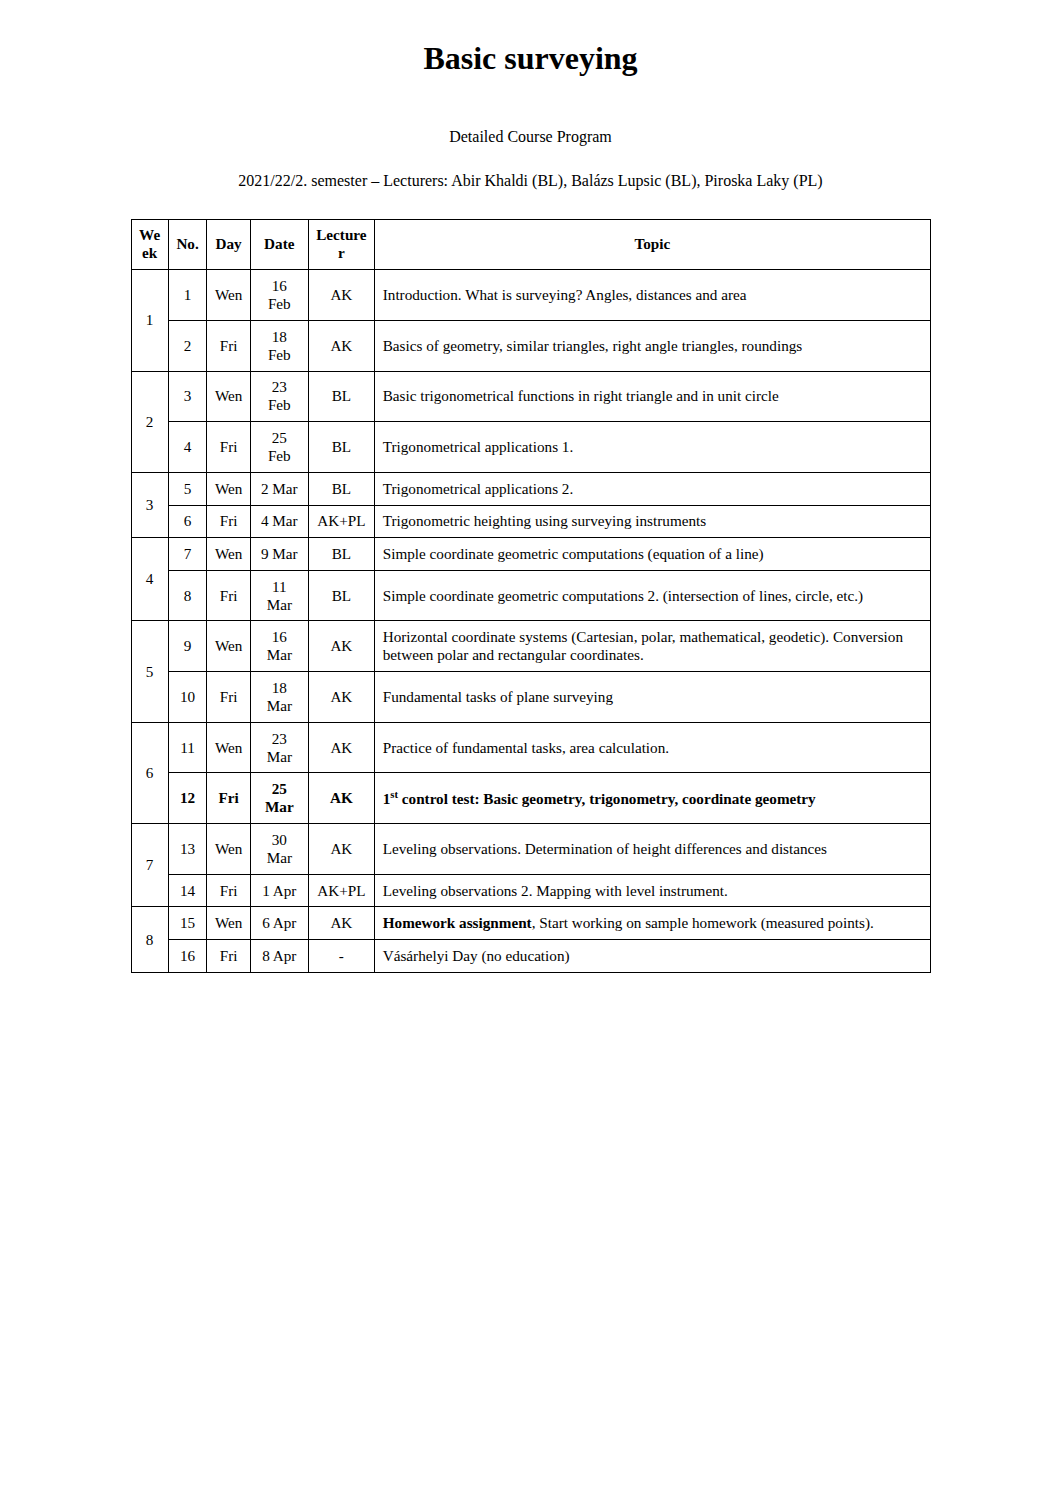Basic surveying
Detailed Course Program
2021/22/2. semester – Lecturers: Abir Khaldi (BL), Balázs Lupsic (BL), Piroska Laky (PL)
| We ek | No. | Day | Date | Lecture r | Topic |
| --- | --- | --- | --- | --- | --- |
| 1 | 1 | Wen | 16 Feb | AK | Introduction. What is surveying? Angles, distances and area |
| 2 | Fri | 18 Feb | AK | Basics of geometry, similar triangles, right angle triangles, roundings |
| 2 | 3 | Wen | 23 Feb | BL | Basic trigonometrical functions in right triangle and in unit circle |
| 4 | Fri | 25 Feb | BL | Trigonometrical applications 1. |
| 3 | 5 | Wen | 2 Mar | BL | Trigonometrical applications 2. |
| 6 | Fri | 4 Mar | AK+PL | Trigonometric heighting using surveying instruments |
| 4 | 7 | Wen | 9 Mar | BL | Simple coordinate geometric computations (equation of a line) |
| 8 | Fri | 11 Mar | BL | Simple coordinate geometric computations 2. (intersection of lines, circle, etc.) |
| 5 | 9 | Wen | 16 Mar | AK | Horizontal coordinate systems (Cartesian, polar, mathematical, geodetic). Conversion between polar and rectangular coordinates. |
| 10 | Fri | 18 Mar | AK | Fundamental tasks of plane surveying |
| 6 | 11 | Wen | 23 Mar | AK | Practice of fundamental tasks, area calculation. |
| 12 | Fri | 25 Mar | AK | 1 st control test: Basic geometry, trigonometry, coordinate geometry |
| 7 | 13 | Wen | 30 Mar | AK | Leveling observations. Determination of height differences and distances |
| 14 | Fri | 1 Apr | AK+PL | Leveling observations 2. Mapping with level instrument. |
| 8 | 15 | Wen | 6 Apr | AK | Homework assignment , Start working on sample homework (measured points). |
| 16 | Fri | 8 Apr | - | Vásárhelyi Day (no education) |